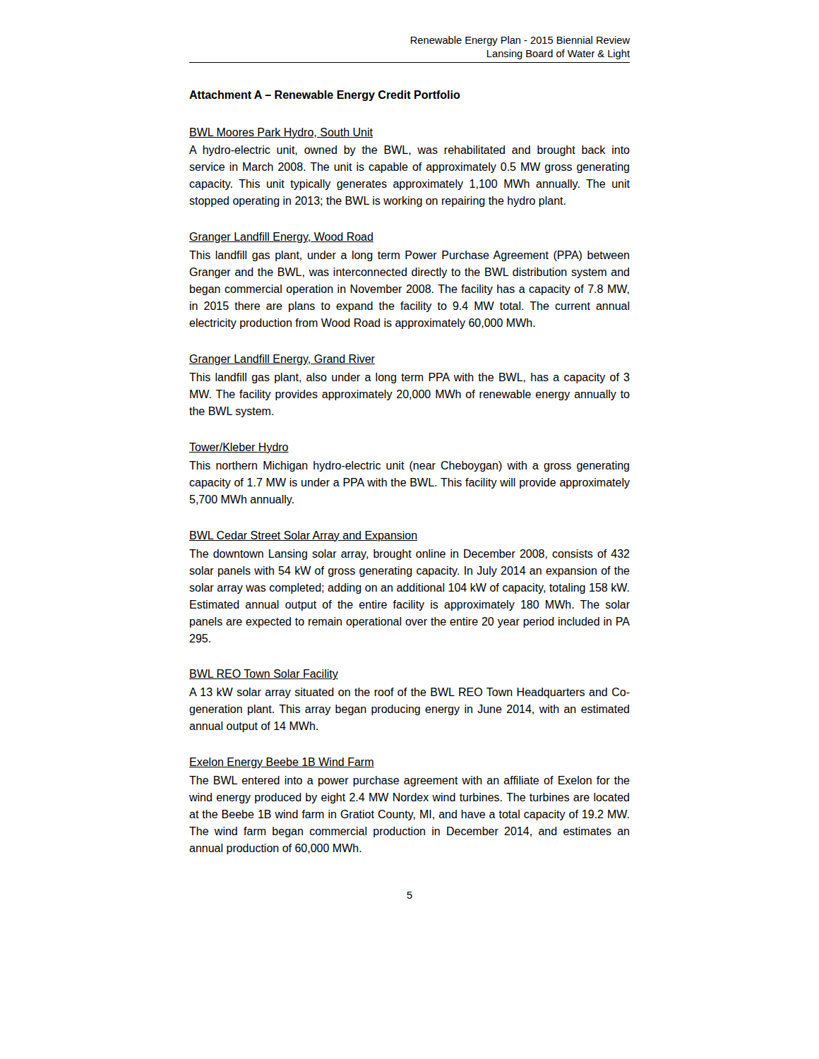Renewable Energy Plan - 2015 Biennial Review
Lansing Board of Water & Light
Attachment A – Renewable Energy Credit Portfolio
BWL Moores Park Hydro, South Unit
A hydro-electric unit, owned by the BWL, was rehabilitated and brought back into service in March 2008. The unit is capable of approximately 0.5 MW gross generating capacity. This unit typically generates approximately 1,100 MWh annually. The unit stopped operating in 2013; the BWL is working on repairing the hydro plant.
Granger Landfill Energy, Wood Road
This landfill gas plant, under a long term Power Purchase Agreement (PPA) between Granger and the BWL, was interconnected directly to the BWL distribution system and began commercial operation in November 2008. The facility has a capacity of 7.8 MW, in 2015 there are plans to expand the facility to 9.4 MW total. The current annual electricity production from Wood Road is approximately 60,000 MWh.
Granger Landfill Energy, Grand River
This landfill gas plant, also under a long term PPA with the BWL, has a capacity of 3 MW. The facility provides approximately 20,000 MWh of renewable energy annually to the BWL system.
Tower/Kleber Hydro
This northern Michigan hydro-electric unit (near Cheboygan) with a gross generating capacity of 1.7 MW is under a PPA with the BWL. This facility will provide approximately 5,700 MWh annually.
BWL Cedar Street Solar Array and Expansion
The downtown Lansing solar array, brought online in December 2008, consists of 432 solar panels with 54 kW of gross generating capacity. In July 2014 an expansion of the solar array was completed; adding on an additional 104 kW of capacity, totaling 158 kW. Estimated annual output of the entire facility is approximately 180 MWh. The solar panels are expected to remain operational over the entire 20 year period included in PA 295.
BWL REO Town Solar Facility
A 13 kW solar array situated on the roof of the BWL REO Town Headquarters and Co-generation plant. This array began producing energy in June 2014, with an estimated annual output of 14 MWh.
Exelon Energy Beebe 1B Wind Farm
The BWL entered into a power purchase agreement with an affiliate of Exelon for the wind energy produced by eight 2.4 MW Nordex wind turbines. The turbines are located at the Beebe 1B wind farm in Gratiot County, MI, and have a total capacity of 19.2 MW. The wind farm began commercial production in December 2014, and estimates an annual production of 60,000 MWh.
5